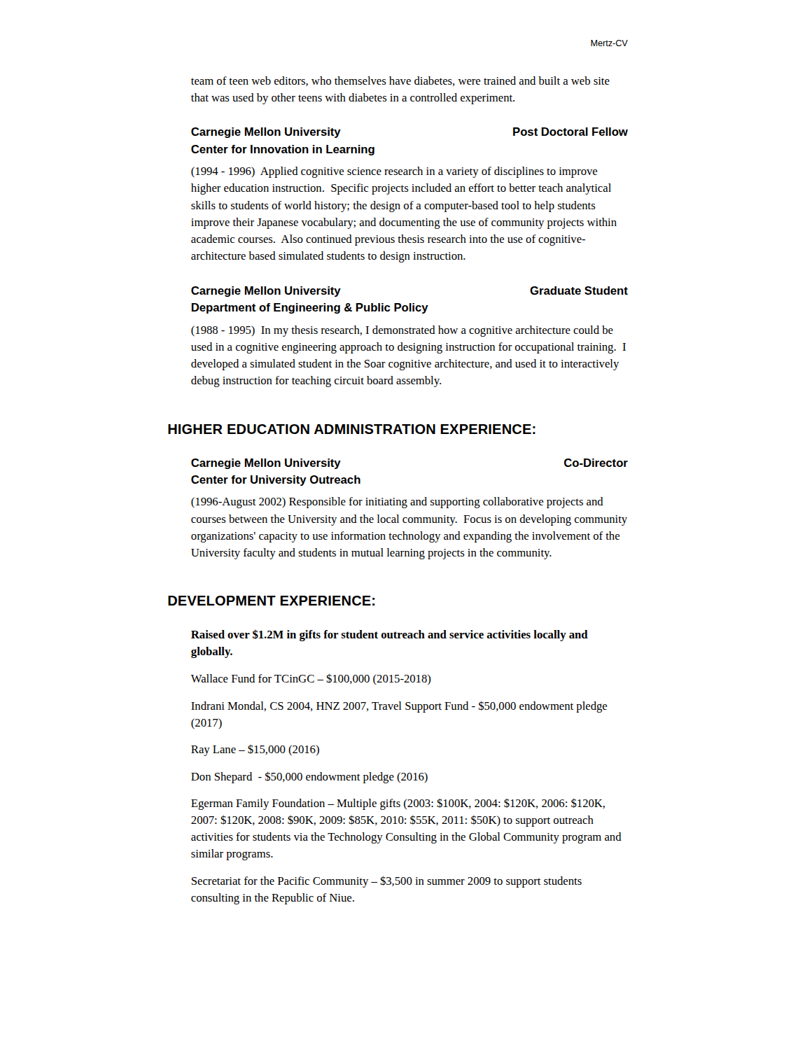Mertz-CV
team of teen web editors, who themselves have diabetes, were trained and built a web site that was used by other teens with diabetes in a controlled experiment.
Carnegie Mellon University Post Doctoral Fellow
Center for Innovation in Learning
(1994 - 1996) Applied cognitive science research in a variety of disciplines to improve higher education instruction. Specific projects included an effort to better teach analytical skills to students of world history; the design of a computer-based tool to help students improve their Japanese vocabulary; and documenting the use of community projects within academic courses. Also continued previous thesis research into the use of cognitive-architecture based simulated students to design instruction.
Carnegie Mellon University Graduate Student
Department of Engineering & Public Policy
(1988 - 1995) In my thesis research, I demonstrated how a cognitive architecture could be used in a cognitive engineering approach to designing instruction for occupational training. I developed a simulated student in the Soar cognitive architecture, and used it to interactively debug instruction for teaching circuit board assembly.
HIGHER EDUCATION ADMINISTRATION EXPERIENCE:
Carnegie Mellon University Co-Director
Center for University Outreach
(1996-August 2002) Responsible for initiating and supporting collaborative projects and courses between the University and the local community. Focus is on developing community organizations' capacity to use information technology and expanding the involvement of the University faculty and students in mutual learning projects in the community.
DEVELOPMENT EXPERIENCE:
Raised over $1.2M in gifts for student outreach and service activities locally and globally.
Wallace Fund for TCinGC – $100,000 (2015-2018)
Indrani Mondal, CS 2004, HNZ 2007, Travel Support Fund - $50,000 endowment pledge (2017)
Ray Lane – $15,000 (2016)
Don Shepard - $50,000 endowment pledge (2016)
Egerman Family Foundation – Multiple gifts (2003: $100K, 2004: $120K, 2006: $120K, 2007: $120K, 2008: $90K, 2009: $85K, 2010: $55K, 2011: $50K) to support outreach activities for students via the Technology Consulting in the Global Community program and similar programs.
Secretariat for the Pacific Community – $3,500 in summer 2009 to support students consulting in the Republic of Niue.